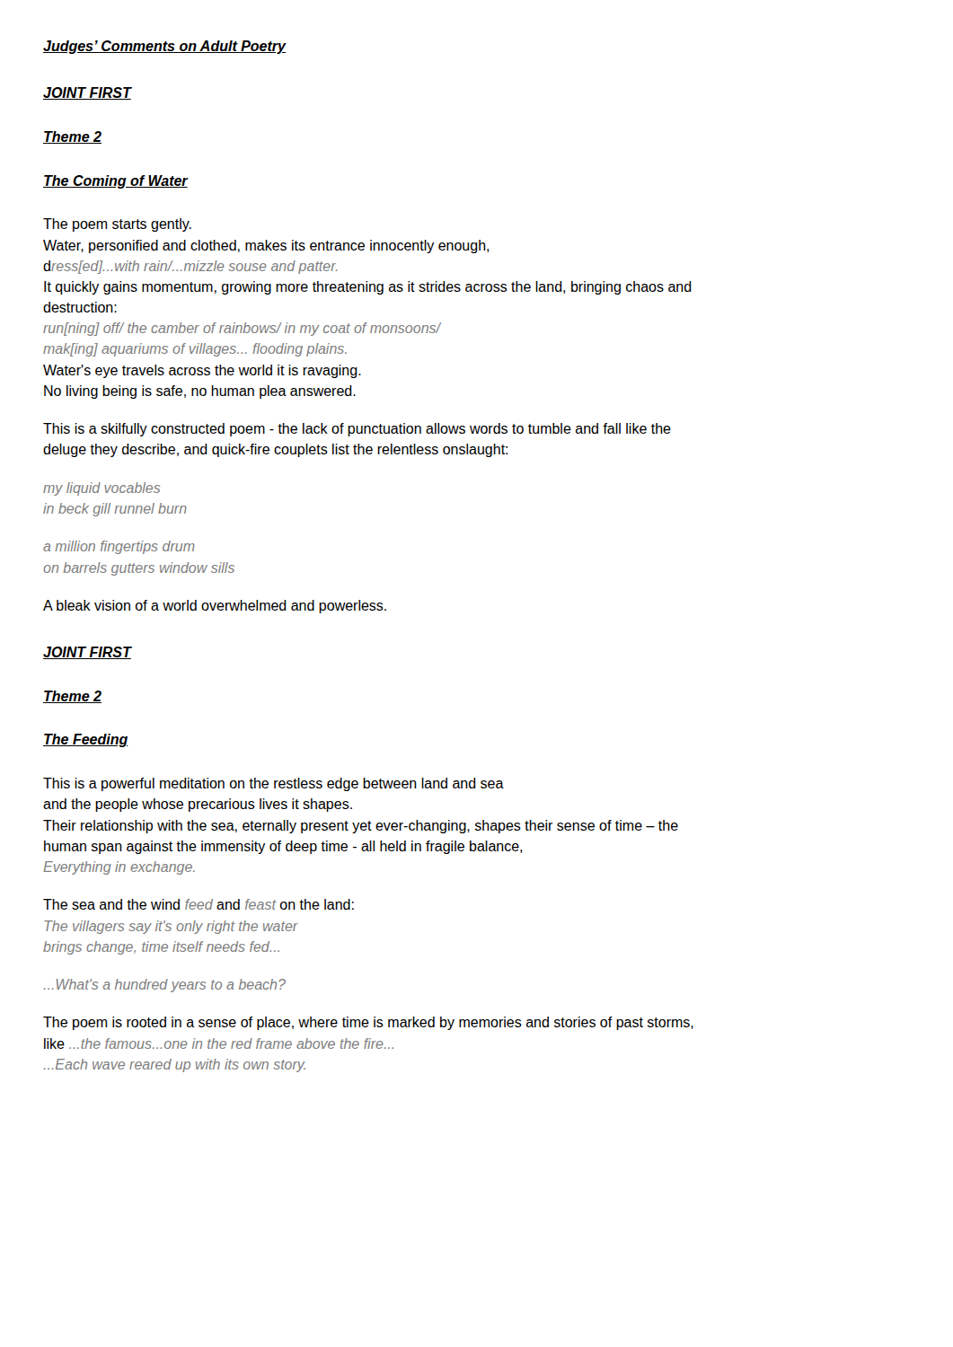Judges’ Comments on Adult Poetry
JOINT FIRST
Theme 2
The Coming of Water
The poem starts gently.
Water, personified and clothed, makes its entrance innocently enough,
dress[ed]...with rain/...mizzle souse and patter.
It quickly gains momentum, growing more threatening as it strides across the land, bringing chaos and destruction:
run[ning] off/ the camber of rainbows/ in my coat of monsoons/
mak[ing] aquariums of villages... flooding plains.
Water's eye travels across the world it is ravaging.
No living being is safe, no human plea answered.
This is a skilfully constructed poem - the lack of punctuation allows words to tumble and fall like the deluge they describe, and quick-fire couplets list the relentless onslaught:
my liquid vocables
in beck gill runnel burn
a million fingertips drum
on barrels gutters window sills
A bleak vision of a world overwhelmed and powerless.
JOINT FIRST
Theme 2
The Feeding
This is a powerful meditation on the restless edge between land and sea
and the people whose precarious lives it shapes.
Their relationship with the sea, eternally present yet ever-changing, shapes their sense of time – the human span against the immensity of deep time - all held in fragile balance,
Everything in exchange.
The sea and the wind feed and feast on the land:
The villagers say it's only right the water
brings change, time itself needs fed...
...What's a hundred years to a beach?
The poem is rooted in a sense of place, where time is marked by memories and stories of past storms, like ...the famous...one in the red frame above the fire...
...Each wave reared up with its own story.